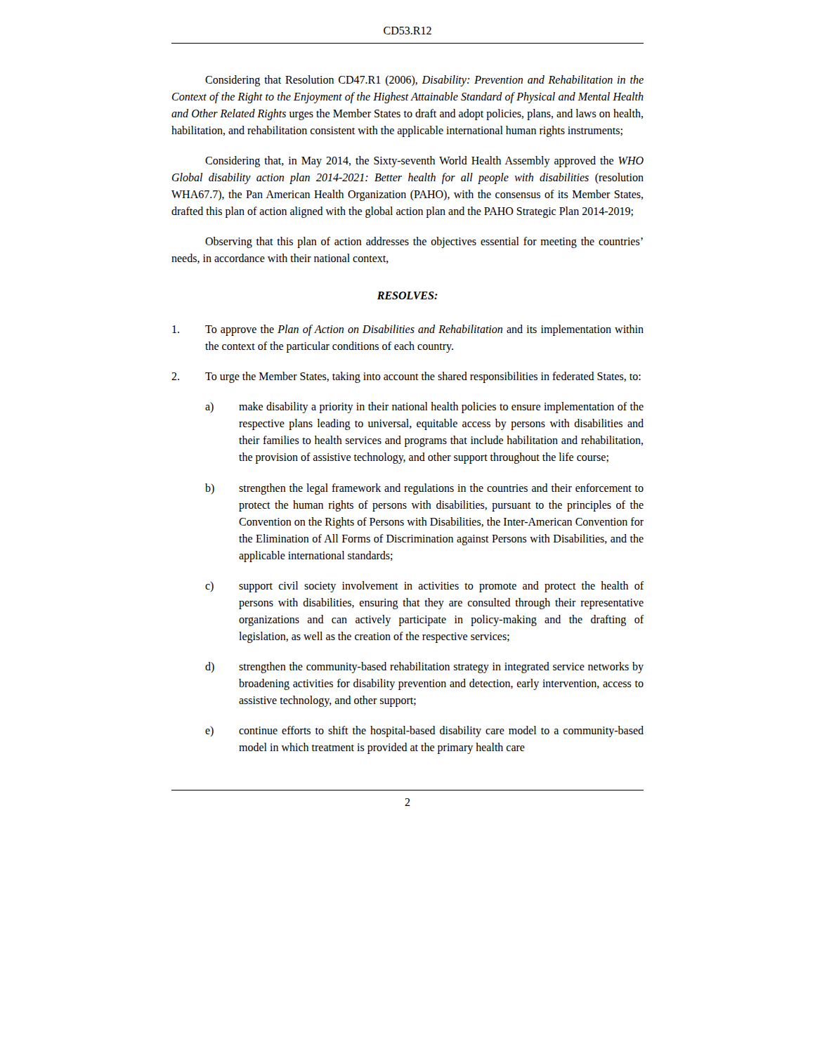CD53.R12
Considering that Resolution CD47.R1 (2006), Disability: Prevention and Rehabilitation in the Context of the Right to the Enjoyment of the Highest Attainable Standard of Physical and Mental Health and Other Related Rights urges the Member States to draft and adopt policies, plans, and laws on health, habilitation, and rehabilitation consistent with the applicable international human rights instruments;
Considering that, in May 2014, the Sixty-seventh World Health Assembly approved the WHO Global disability action plan 2014-2021: Better health for all people with disabilities (resolution WHA67.7), the Pan American Health Organization (PAHO), with the consensus of its Member States, drafted this plan of action aligned with the global action plan and the PAHO Strategic Plan 2014-2019;
Observing that this plan of action addresses the objectives essential for meeting the countries’ needs, in accordance with their national context,
RESOLVES:
1.
To approve the Plan of Action on Disabilities and Rehabilitation and its implementation within the context of the particular conditions of each country.
2.
To urge the Member States, taking into account the shared responsibilities in federated States, to:
a) make disability a priority in their national health policies to ensure implementation of the respective plans leading to universal, equitable access by persons with disabilities and their families to health services and programs that include habilitation and rehabilitation, the provision of assistive technology, and other support throughout the life course;
b) strengthen the legal framework and regulations in the countries and their enforcement to protect the human rights of persons with disabilities, pursuant to the principles of the Convention on the Rights of Persons with Disabilities, the Inter-American Convention for the Elimination of All Forms of Discrimination against Persons with Disabilities, and the applicable international standards;
c) support civil society involvement in activities to promote and protect the health of persons with disabilities, ensuring that they are consulted through their representative organizations and can actively participate in policy-making and the drafting of legislation, as well as the creation of the respective services;
d) strengthen the community-based rehabilitation strategy in integrated service networks by broadening activities for disability prevention and detection, early intervention, access to assistive technology, and other support;
e) continue efforts to shift the hospital-based disability care model to a community-based model in which treatment is provided at the primary health care
2